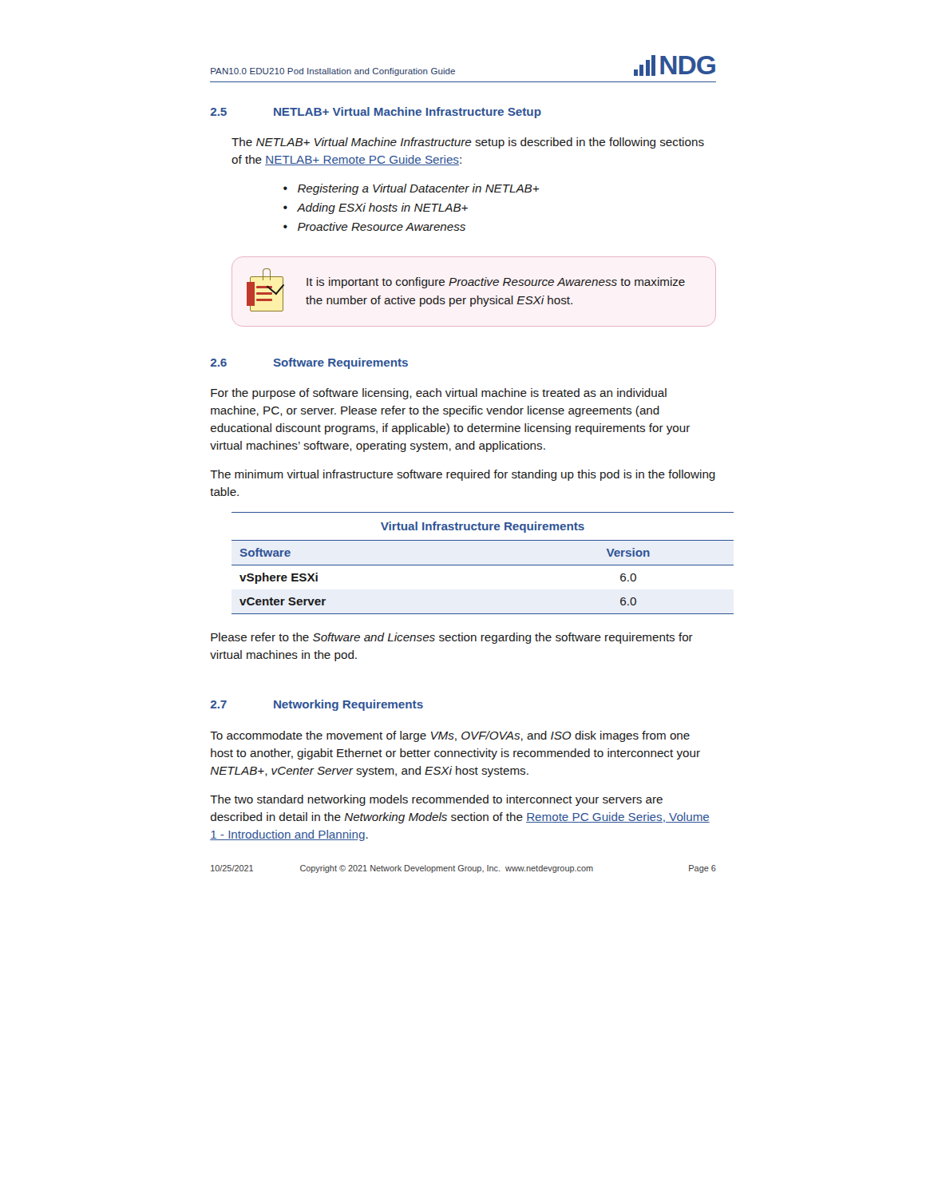PAN10.0 EDU210 Pod Installation and Configuration Guide
NDG
2.5 NETLAB+ Virtual Machine Infrastructure Setup
The NETLAB+ Virtual Machine Infrastructure setup is described in the following sections of the NETLAB+ Remote PC Guide Series:
Registering a Virtual Datacenter in NETLAB+
Adding ESXi hosts in NETLAB+
Proactive Resource Awareness
It is important to configure Proactive Resource Awareness to maximize the number of active pods per physical ESXi host.
2.6 Software Requirements
For the purpose of software licensing, each virtual machine is treated as an individual machine, PC, or server. Please refer to the specific vendor license agreements (and educational discount programs, if applicable) to determine licensing requirements for your virtual machines’ software, operating system, and applications.
The minimum virtual infrastructure software required for standing up this pod is in the following table.
Virtual Infrastructure Requirements
| Software | Version |
| --- | --- |
| vSphere ESXi | 6.0 |
| vCenter Server | 6.0 |
Please refer to the Software and Licenses section regarding the software requirements for virtual machines in the pod.
2.7 Networking Requirements
To accommodate the movement of large VMs, OVF/OVAs, and ISO disk images from one host to another, gigabit Ethernet or better connectivity is recommended to interconnect your NETLAB+, vCenter Server system, and ESXi host systems.
The two standard networking models recommended to interconnect your servers are described in detail in the Networking Models section of the Remote PC Guide Series, Volume 1 - Introduction and Planning.
10/25/2021
Copyright © 2021 Network Development Group, Inc. www.netdevgroup.com
Page 6